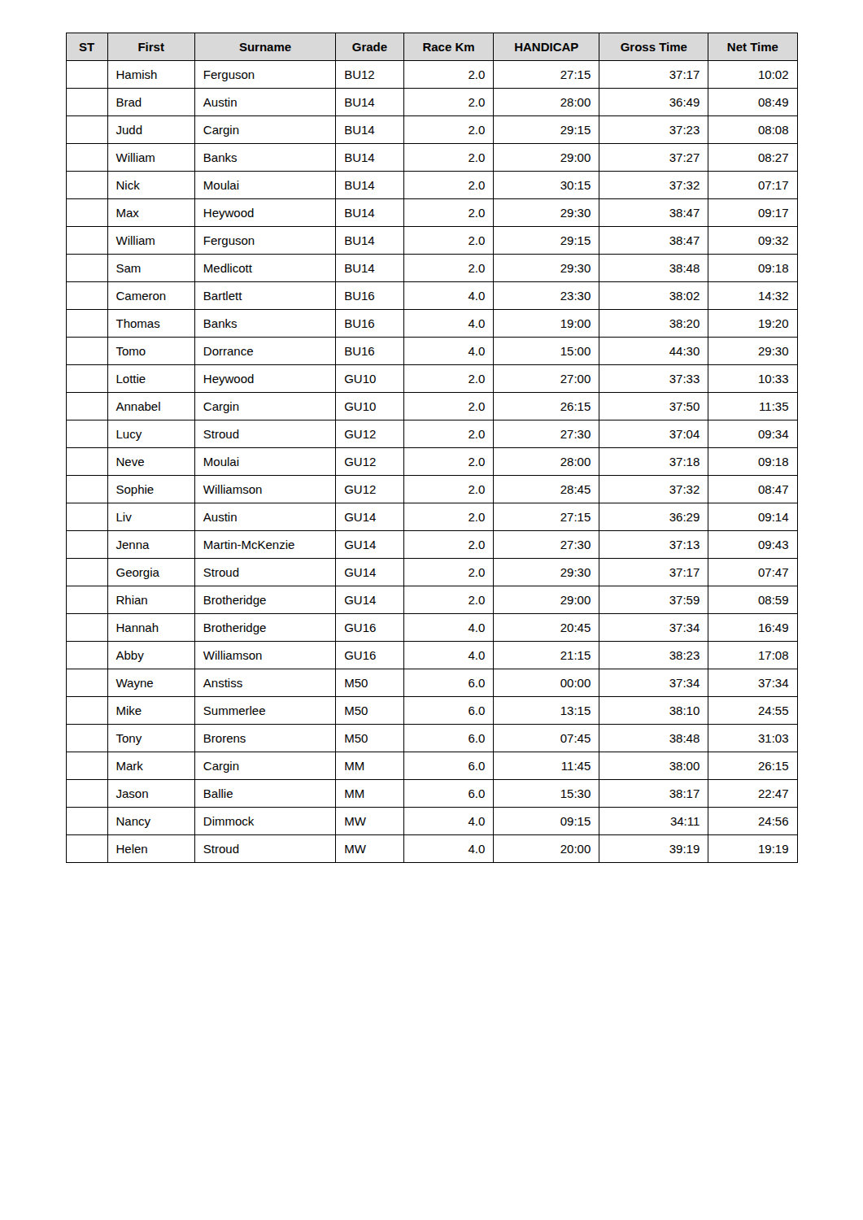| ST | First | Surname | Grade | Race Km | HANDICAP | Gross Time | Net Time |
| --- | --- | --- | --- | --- | --- | --- | --- |
| | Hamish | Ferguson | BU12 | 2.0 | 27:15 | 37:17 | 10:02 |
| | Brad | Austin | BU14 | 2.0 | 28:00 | 36:49 | 08:49 |
| | Judd | Cargin | BU14 | 2.0 | 29:15 | 37:23 | 08:08 |
| | William | Banks | BU14 | 2.0 | 29:00 | 37:27 | 08:27 |
| | Nick | Moulai | BU14 | 2.0 | 30:15 | 37:32 | 07:17 |
| | Max | Heywood | BU14 | 2.0 | 29:30 | 38:47 | 09:17 |
| | William | Ferguson | BU14 | 2.0 | 29:15 | 38:47 | 09:32 |
| | Sam | Medlicott | BU14 | 2.0 | 29:30 | 38:48 | 09:18 |
| | Cameron | Bartlett | BU16 | 4.0 | 23:30 | 38:02 | 14:32 |
| | Thomas | Banks | BU16 | 4.0 | 19:00 | 38:20 | 19:20 |
| | Tomo | Dorrance | BU16 | 4.0 | 15:00 | 44:30 | 29:30 |
| | Lottie | Heywood | GU10 | 2.0 | 27:00 | 37:33 | 10:33 |
| | Annabel | Cargin | GU10 | 2.0 | 26:15 | 37:50 | 11:35 |
| | Lucy | Stroud | GU12 | 2.0 | 27:30 | 37:04 | 09:34 |
| | Neve | Moulai | GU12 | 2.0 | 28:00 | 37:18 | 09:18 |
| | Sophie | Williamson | GU12 | 2.0 | 28:45 | 37:32 | 08:47 |
| | Liv | Austin | GU14 | 2.0 | 27:15 | 36:29 | 09:14 |
| | Jenna | Martin-McKenzie | GU14 | 2.0 | 27:30 | 37:13 | 09:43 |
| | Georgia | Stroud | GU14 | 2.0 | 29:30 | 37:17 | 07:47 |
| | Rhian | Brotheridge | GU14 | 2.0 | 29:00 | 37:59 | 08:59 |
| | Hannah | Brotheridge | GU16 | 4.0 | 20:45 | 37:34 | 16:49 |
| | Abby | Williamson | GU16 | 4.0 | 21:15 | 38:23 | 17:08 |
| | Wayne | Anstiss | M50 | 6.0 | 00:00 | 37:34 | 37:34 |
| | Mike | Summerlee | M50 | 6.0 | 13:15 | 38:10 | 24:55 |
| | Tony | Brorens | M50 | 6.0 | 07:45 | 38:48 | 31:03 |
| | Mark | Cargin | MM | 6.0 | 11:45 | 38:00 | 26:15 |
| | Jason | Ballie | MM | 6.0 | 15:30 | 38:17 | 22:47 |
| | Nancy | Dimmock | MW | 4.0 | 09:15 | 34:11 | 24:56 |
| | Helen | Stroud | MW | 4.0 | 20:00 | 39:19 | 19:19 |